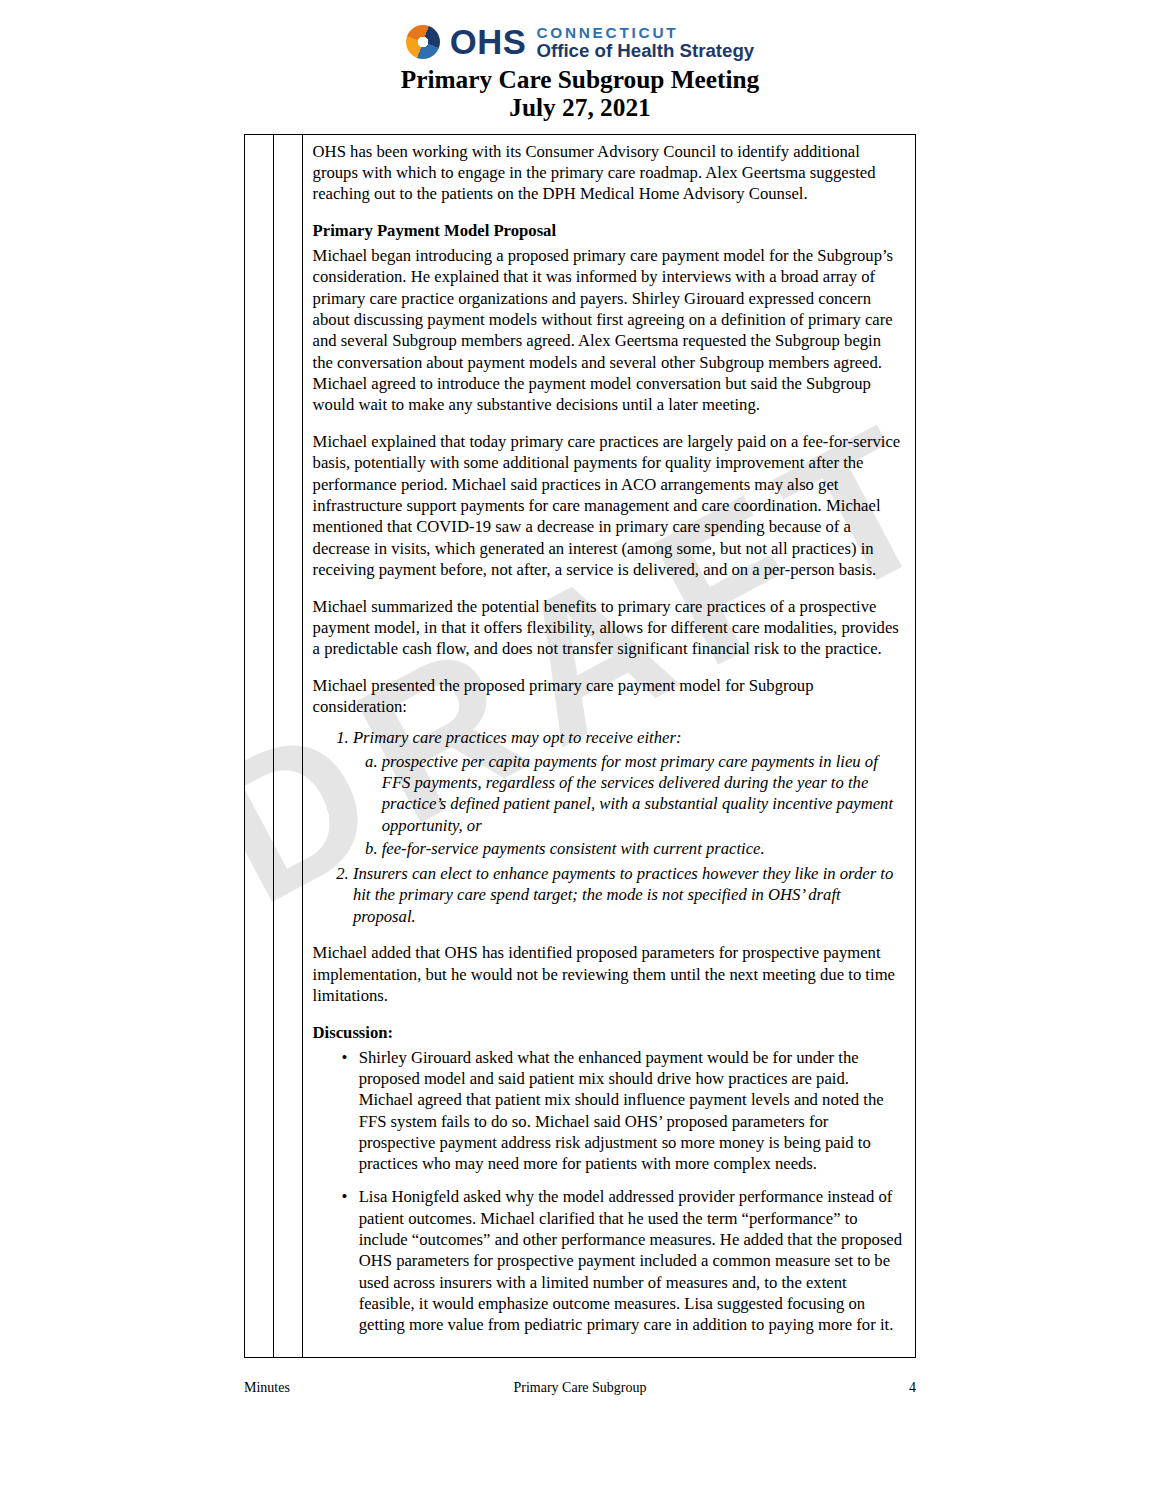DRAFT
OHS Connecticut
Office of Health Strategy
Primary Care Subgroup Meeting
July 27, 2021
OHS has been working with its Consumer Advisory Council to identify additional groups with which to engage in the primary care roadmap. Alex Geertsma suggested reaching out to the patients on the DPH Medical Home Advisory Counsel.
Primary Payment Model Proposal
Michael began introducing a proposed primary care payment model for the Subgroup’s consideration. He explained that it was informed by interviews with a broad array of primary care practice organizations and payers. Shirley Girouard expressed concern about discussing payment models without first agreeing on a definition of primary care and several Subgroup members agreed. Alex Geertsma requested the Subgroup begin the conversation about payment models and several other Subgroup members agreed. Michael agreed to introduce the payment model conversation but said the Subgroup would wait to make any substantive decisions until a later meeting.
Michael explained that today primary care practices are largely paid on a fee-for-service basis, potentially with some additional payments for quality improvement after the performance period. Michael said practices in ACO arrangements may also get infrastructure support payments for care management and care coordination. Michael mentioned that COVID-19 saw a decrease in primary care spending because of a decrease in visits, which generated an interest (among some, but not all practices) in receiving payment before, not after, a service is delivered, and on a per-person basis.
Michael summarized the potential benefits to primary care practices of a prospective payment model, in that it offers flexibility, allows for different care modalities, provides a predictable cash flow, and does not transfer significant financial risk to the practice.
Michael presented the proposed primary care payment model for Subgroup consideration:
Primary care practices may opt to receive either:
prospective per capita payments for most primary care payments in lieu of FFS payments, regardless of the services delivered during the year to the practice’s defined patient panel, with a substantial quality incentive payment opportunity, or
fee-for-service payments consistent with current practice.
Insurers can elect to enhance payments to practices however they like in order to hit the primary care spend target; the mode is not specified in OHS’ draft proposal.
Michael added that OHS has identified proposed parameters for prospective payment implementation, but he would not be reviewing them until the next meeting due to time limitations.
Discussion:
Shirley Girouard asked what the enhanced payment would be for under the proposed model and said patient mix should drive how practices are paid. Michael agreed that patient mix should influence payment levels and noted the FFS system fails to do so. Michael said OHS’ proposed parameters for prospective payment address risk adjustment so more money is being paid to practices who may need more for patients with more complex needs.
Lisa Honigfeld asked why the model addressed provider performance instead of patient outcomes. Michael clarified that he used the term “performance” to include “outcomes” and other performance measures. He added that the proposed OHS parameters for prospective payment included a common measure set to be used across insurers with a limited number of measures and, to the extent feasible, it would emphasize outcome measures. Lisa suggested focusing on getting more value from pediatric primary care in addition to paying more for it.
Minutes
Primary Care Subgroup
4